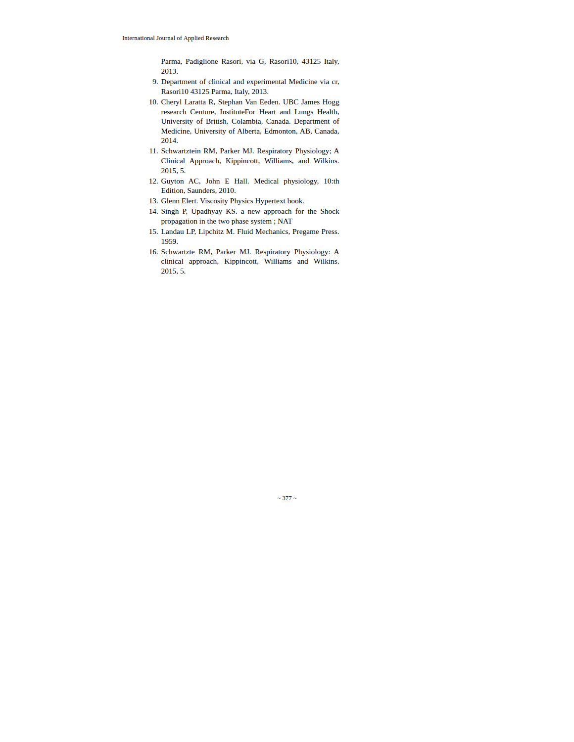International Journal of Applied Research
Parma, Padiglione Rasori, via G, Rasori10, 43125 Italy, 2013.
9. Department of clinical and experimental Medicine via cr, Rasori10 43125 Parma, Italy, 2013.
10. Cheryl Laratta R, Stephan Van Eeden. UBC James Hogg research Centure, InstituteFor Heart and Lungs Health, University of British, Colambia, Canada. Department of Medicine, University of Alberta, Edmonton, AB, Canada, 2014.
11. Schwartztein RM, Parker MJ. Respiratory Physiology; A Clinical Approach, Kippincott, Williams, and Wilkins. 2015, 5.
12. Guyton AC, John E Hall. Medical physiology, 10:th Edition, Saunders, 2010.
13. Glenn Elert. Viscosity Physics Hypertext book.
14. Singh P, Upadhyay KS. a new approach for the Shock propagation in the two phase system ; NAT
15. Landau LP, Lipchitz M. Fluid Mechanics, Pregame Press. 1959.
16. Schwartzte RM, Parker MJ. Respiratory Physiology: A clinical approach, Kippincott, Williams and Wilkins. 2015, 5.
~ 377 ~